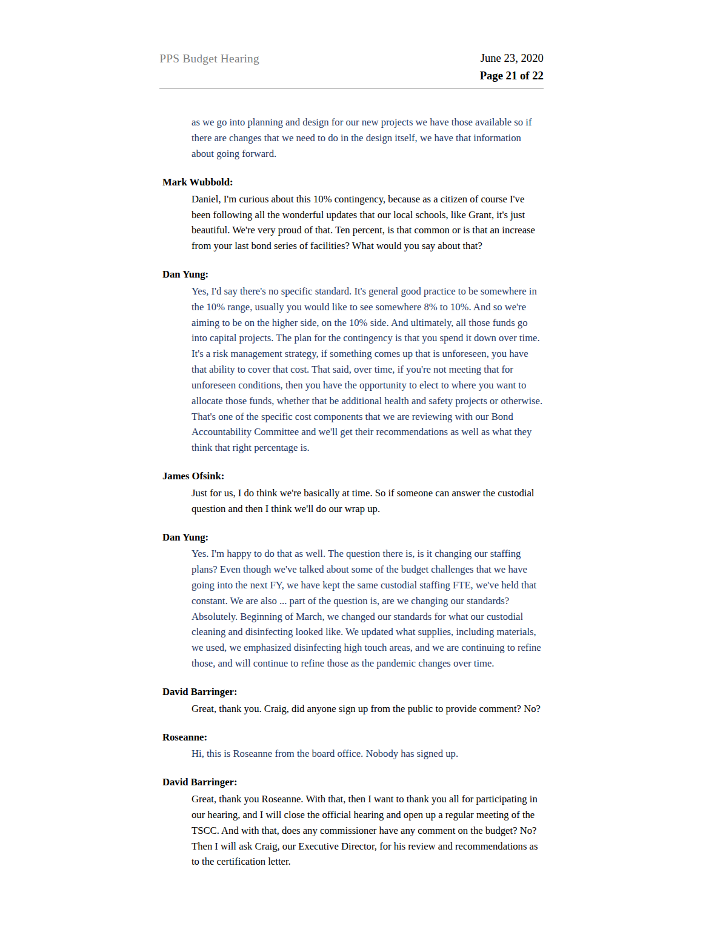PPS Budget Hearing
June 23, 2020 Page 21 of 22
as we go into planning and design for our new projects we have those available so if there are changes that we need to do in the design itself, we have that information about going forward.
Mark Wubbold:
Daniel, I'm curious about this 10% contingency, because as a citizen of course I've been following all the wonderful updates that our local schools, like Grant, it's just beautiful. We're very proud of that. Ten percent, is that common or is that an increase from your last bond series of facilities? What would you say about that?
Dan Yung:
Yes, I'd say there's no specific standard. It's general good practice to be somewhere in the 10% range, usually you would like to see somewhere 8% to 10%. And so we're aiming to be on the higher side, on the 10% side. And ultimately, all those funds go into capital projects. The plan for the contingency is that you spend it down over time. It's a risk management strategy, if something comes up that is unforeseen, you have that ability to cover that cost. That said, over time, if you're not meeting that for unforeseen conditions, then you have the opportunity to elect to where you want to allocate those funds, whether that be additional health and safety projects or otherwise. That's one of the specific cost components that we are reviewing with our Bond Accountability Committee and we'll get their recommendations as well as what they think that right percentage is.
James Ofsink:
Just for us, I do think we're basically at time. So if someone can answer the custodial question and then I think we'll do our wrap up.
Dan Yung:
Yes. I'm happy to do that as well. The question there is, is it changing our staffing plans? Even though we've talked about some of the budget challenges that we have going into the next FY, we have kept the same custodial staffing FTE, we've held that constant. We are also ... part of the question is, are we changing our standards? Absolutely. Beginning of March, we changed our standards for what our custodial cleaning and disinfecting looked like. We updated what supplies, including materials, we used, we emphasized disinfecting high touch areas, and we are continuing to refine those, and will continue to refine those as the pandemic changes over time.
David Barringer:
Great, thank you. Craig, did anyone sign up from the public to provide comment? No?
Roseanne:
Hi, this is Roseanne from the board office. Nobody has signed up.
David Barringer:
Great, thank you Roseanne. With that, then I want to thank you all for participating in our hearing, and I will close the official hearing and open up a regular meeting of the TSCC. And with that, does any commissioner have any comment on the budget? No? Then I will ask Craig, our Executive Director, for his review and recommendations as to the certification letter.